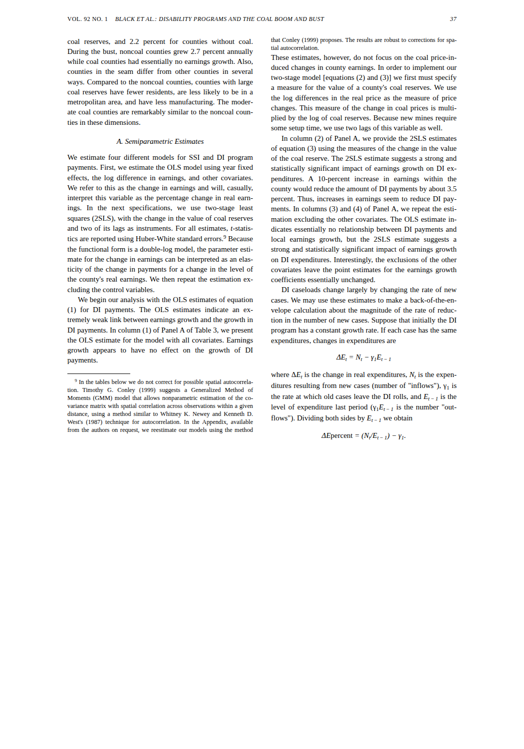VOL. 92 NO. 1 BLACK ET AL.: DISABILITY PROGRAMS AND THE COAL BOOM AND BUST 37
coal reserves, and 2.2 percent for counties without coal. During the bust, noncoal counties grew 2.7 percent annually while coal counties had essentially no earnings growth. Also, counties in the seam differ from other counties in several ways. Compared to the noncoal counties, counties with large coal reserves have fewer residents, are less likely to be in a metropolitan area, and have less manufacturing. The moderate coal counties are remarkably similar to the noncoal counties in these dimensions.
A. Semiparametric Estimates
We estimate four different models for SSI and DI program payments. First, we estimate the OLS model using year fixed effects, the log difference in earnings, and other covariates. We refer to this as the change in earnings and will, casually, interpret this variable as the percentage change in real earnings. In the next specifications, we use two-stage least squares (2SLS), with the change in the value of coal reserves and two of its lags as instruments. For all estimates, t-statistics are reported using Huber-White standard errors.9 Because the functional form is a double-log model, the parameter estimate for the change in earnings can be interpreted as an elasticity of the change in payments for a change in the level of the county's real earnings. We then repeat the estimation excluding the control variables.
We begin our analysis with the OLS estimates of equation (1) for DI payments. The OLS estimates indicate an extremely weak link between earnings growth and the growth in DI payments. In column (1) of Panel A of Table 3, we present the OLS estimate for the model with all covariates. Earnings growth appears to have no effect on the growth of DI payments.
9 In the tables below we do not correct for possible spatial autocorrelation. Timothy G. Conley (1999) suggests a Generalized Method of Moments (GMM) model that allows nonparametric estimation of the covariance matrix with spatial correlation across observations within a given distance, using a method similar to Whitney K. Newey and Kenneth D. West's (1987) technique for autocorrelation. In the Appendix, available from the authors on request, we reestimate our models using the method that Conley (1999) proposes. The results are robust to corrections for spatial autocorrelation.
These estimates, however, do not focus on the coal price-induced changes in county earnings. In order to implement our two-stage model [equations (2) and (3)] we first must specify a measure for the value of a county's coal reserves. We use the log differences in the real price as the measure of price changes. This measure of the change in coal prices is multiplied by the log of coal reserves. Because new mines require some setup time, we use two lags of this variable as well.
In column (2) of Panel A, we provide the 2SLS estimates of equation (3) using the measures of the change in the value of the coal reserve. The 2SLS estimate suggests a strong and statistically significant impact of earnings growth on DI expenditures. A 10-percent increase in earnings within the county would reduce the amount of DI payments by about 3.5 percent. Thus, increases in earnings seem to reduce DI payments. In columns (3) and (4) of Panel A, we repeat the estimation excluding the other covariates. The OLS estimate indicates essentially no relationship between DI payments and local earnings growth, but the 2SLS estimate suggests a strong and statistically significant impact of earnings growth on DI expenditures. Interestingly, the exclusions of the other covariates leave the point estimates for the earnings growth coefficients essentially unchanged.
DI caseloads change largely by changing the rate of new cases. We may use these estimates to make a back-of-the-envelope calculation about the magnitude of the rate of reduction in the number of new cases. Suppose that initially the DI program has a constant growth rate. If each case has the same expenditures, changes in expenditures are
ΔEt = Nt − γ1Et − 1
where ΔEt is the change in real expenditures, Nt is the expenditures resulting from new cases (number of "inflows"), γ1 is the rate at which old cases leave the DI rolls, and Et − 1 is the level of expenditure last period (γ1Et − 1 is the number "outflows"). Dividing both sides by Et − 1 we obtain
ΔEpercent = (Nt/Et − 1) − γ1.